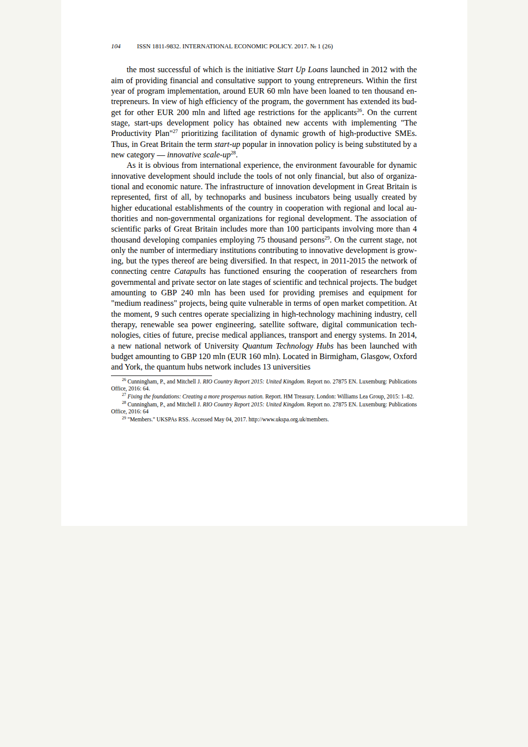104 ISSN 1811-9832. INTERNATIONAL ECONOMIC POLICY. 2017. № 1 (26)
the most successful of which is the initiative Start Up Loans launched in 2012 with the aim of providing financial and consultative support to young entrepreneurs. Within the first year of program implementation, around EUR 60 mln have been loaned to ten thousand entrepreneurs. In view of high efficiency of the program, the government has extended its budget for other EUR 200 mln and lifted age restrictions for the applicants26. On the current stage, start-ups development policy has obtained new accents with implementing "The Productivity Plan"27 prioritizing facilitation of dynamic growth of high-productive SMEs. Thus, in Great Britain the term start-up popular in innovation policy is being substituted by a new category — innovative scale-up28.
As it is obvious from international experience, the environment favourable for dynamic innovative development should include the tools of not only financial, but also of organizational and economic nature. The infrastructure of innovation development in Great Britain is represented, first of all, by technoparks and business incubators being usually created by higher educational establishments of the country in cooperation with regional and local authorities and non-governmental organizations for regional development. The association of scientific parks of Great Britain includes more than 100 participants involving more than 4 thousand developing companies employing 75 thousand persons29. On the current stage, not only the number of intermediary institutions contributing to innovative development is growing, but the types thereof are being diversified. In that respect, in 2011-2015 the network of connecting centre Catapults has functioned ensuring the cooperation of researchers from governmental and private sector on late stages of scientific and technical projects. The budget amounting to GBP 240 mln has been used for providing premises and equipment for "medium readiness" projects, being quite vulnerable in terms of open market competition. At the moment, 9 such centres operate specializing in high-technology machining industry, cell therapy, renewable sea power engineering, satellite software, digital communication technologies, cities of future, precise medical appliances, transport and energy systems. In 2014, a new national network of University Quantum Technology Hubs has been launched with budget amounting to GBP 120 mln (EUR 160 mln). Located in Birmigham, Glasgow, Oxford and York, the quantum hubs network includes 13 universities
26 Cunningham, P., and Mitchell J. RIO Country Report 2015: United Kingdom. Report no. 27875 EN. Luxemburg: Publications Office, 2016: 64.
27 Fixing the foundations: Creating a more prosperous nation. Report. HM Treasury. London: Williams Lea Group, 2015: 1–82.
28 Cunningham, P., and Mitchell J. RIO Country Report 2015: United Kingdom. Report no. 27875 EN. Luxemburg: Publications Office, 2016: 64
29"Members." UKSPAs RSS. Accessed May 04, 2017. http://www.ukspa.org.uk/members.